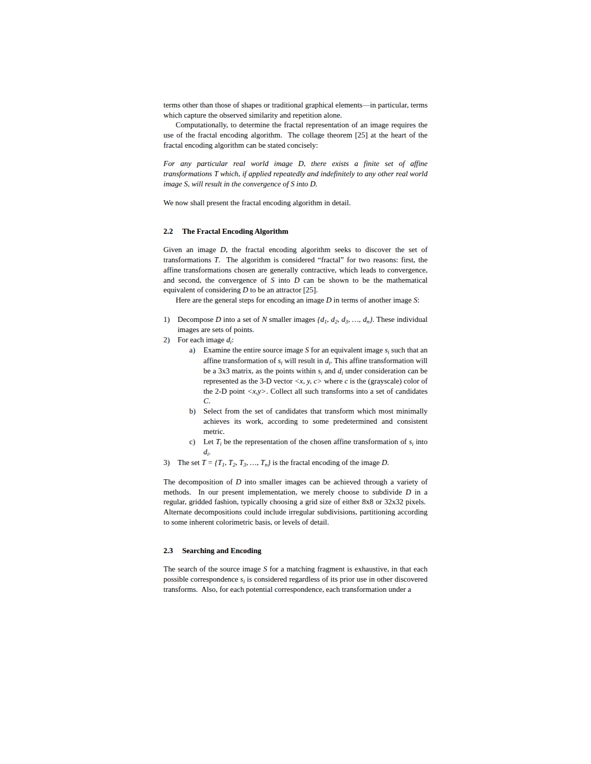terms other than those of shapes or traditional graphical elements—in particular, terms which capture the observed similarity and repetition alone.
Computationally, to determine the fractal representation of an image requires the use of the fractal encoding algorithm. The collage theorem [25] at the heart of the fractal encoding algorithm can be stated concisely:
For any particular real world image D, there exists a finite set of affine transformations T which, if applied repeatedly and indefinitely to any other real world image S, will result in the convergence of S into D.
We now shall present the fractal encoding algorithm in detail.
2.2 The Fractal Encoding Algorithm
Given an image D, the fractal encoding algorithm seeks to discover the set of transformations T. The algorithm is considered “fractal” for two reasons: first, the affine transformations chosen are generally contractive, which leads to convergence, and second, the convergence of S into D can be shown to be the mathematical equivalent of considering D to be an attractor [25].
Here are the general steps for encoding an image D in terms of another image S:
1) Decompose D into a set of N smaller images {d1, d2, d3, …, dn}. These individual images are sets of points.
2) For each image di:
a) Examine the entire source image S for an equivalent image si such that an affine transformation of si will result in di. This affine transformation will be a 3x3 matrix, as the points within si and di under consideration can be represented as the 3-D vector <x, y, c> where c is the (grayscale) color of the 2-D point <x,y>. Collect all such transforms into a set of candidates C.
b) Select from the set of candidates that transform which most minimally achieves its work, according to some predetermined and consistent metric.
c) Let Ti be the representation of the chosen affine transformation of si into di.
3) The set T = {T1, T2, T3, …, Tn} is the fractal encoding of the image D.
The decomposition of D into smaller images can be achieved through a variety of methods. In our present implementation, we merely choose to subdivide D in a regular, gridded fashion, typically choosing a grid size of either 8x8 or 32x32 pixels. Alternate decompositions could include irregular subdivisions, partitioning according to some inherent colorimetric basis, or levels of detail.
2.3 Searching and Encoding
The search of the source image S for a matching fragment is exhaustive, in that each possible correspondence si is considered regardless of its prior use in other discovered transforms. Also, for each potential correspondence, each transformation under a